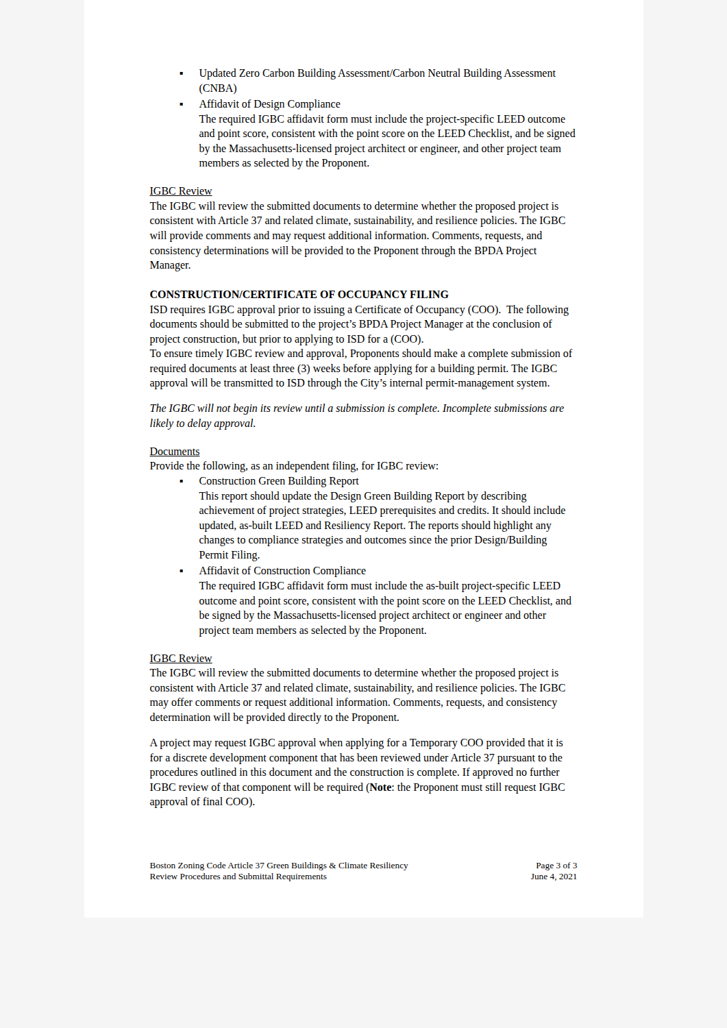Updated Zero Carbon Building Assessment/Carbon Neutral Building Assessment (CNBA)
Affidavit of Design Compliance
The required IGBC affidavit form must include the project-specific LEED outcome and point score, consistent with the point score on the LEED Checklist, and be signed by the Massachusetts-licensed project architect or engineer, and other project team members as selected by the Proponent.
IGBC Review
The IGBC will review the submitted documents to determine whether the proposed project is consistent with Article 37 and related climate, sustainability, and resilience policies. The IGBC will provide comments and may request additional information. Comments, requests, and consistency determinations will be provided to the Proponent through the BPDA Project Manager.
Construction/Certificate of Occupancy Filing
ISD requires IGBC approval prior to issuing a Certificate of Occupancy (COO). The following documents should be submitted to the project’s BPDA Project Manager at the conclusion of project construction, but prior to applying to ISD for a (COO).
To ensure timely IGBC review and approval, Proponents should make a complete submission of required documents at least three (3) weeks before applying for a building permit. The IGBC approval will be transmitted to ISD through the City’s internal permit-management system.
The IGBC will not begin its review until a submission is complete. Incomplete submissions are likely to delay approval.
Documents
Provide the following, as an independent filing, for IGBC review:
Construction Green Building Report
This report should update the Design Green Building Report by describing achievement of project strategies, LEED prerequisites and credits. It should include updated, as-built LEED and Resiliency Report. The reports should highlight any changes to compliance strategies and outcomes since the prior Design/Building Permit Filing.
Affidavit of Construction Compliance
The required IGBC affidavit form must include the as-built project-specific LEED outcome and point score, consistent with the point score on the LEED Checklist, and be signed by the Massachusetts-licensed project architect or engineer and other project team members as selected by the Proponent.
IGBC Review
The IGBC will review the submitted documents to determine whether the proposed project is consistent with Article 37 and related climate, sustainability, and resilience policies. The IGBC may offer comments or request additional information. Comments, requests, and consistency determination will be provided directly to the Proponent.
A project may request IGBC approval when applying for a Temporary COO provided that it is for a discrete development component that has been reviewed under Article 37 pursuant to the procedures outlined in this document and the construction is complete. If approved no further IGBC review of that component will be required (Note: the Proponent must still request IGBC approval of final COO).
| Boston Zoning Code Article 37 Green Buildings & Climate Resiliency | Page 3 of 3 |
| Review Procedures and Submittal Requirements | June 4, 2021 |